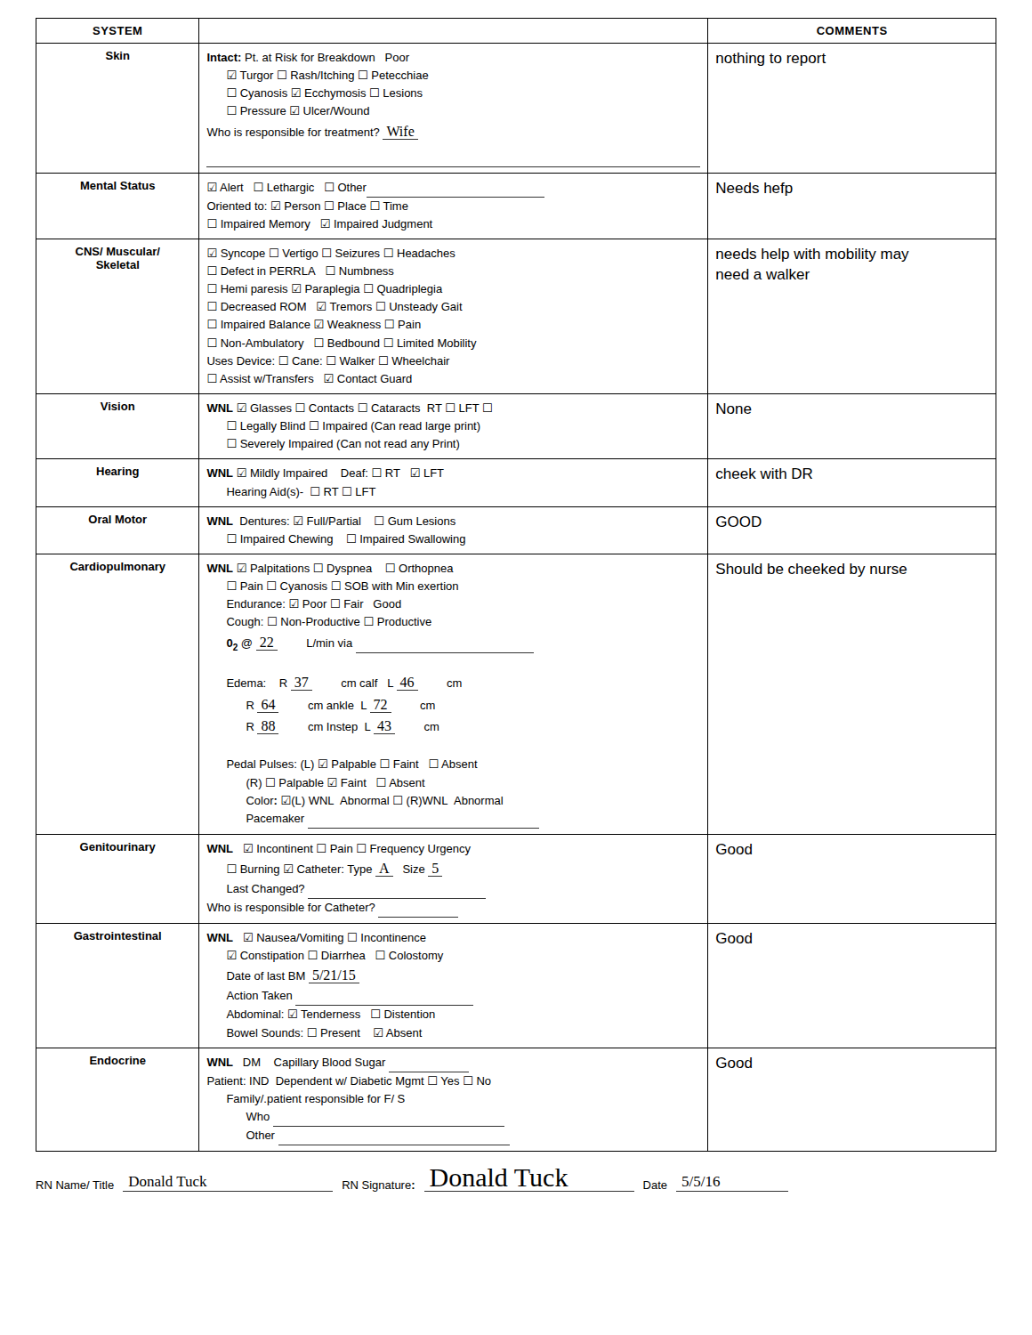| SYSTEM | | COMMENTS |
| --- | --- | --- |
| Skin | Intact: Pt. at Risk for Breakdown Poor ☑ Turgor ☐ Rash/Itching ☐ Petecchiae ☐ Cyanosis ☑ Ecchymosis ☐ Lesions ☐ Pressure ☑ Ulcer/Wound Who is responsible for treatment? Wife | nothing to report |
| Mental Status | ☑ Alert ☐ Lethargic ☐ Other Oriented to: ☑ Person ☐ Place ☐ Time ☐ Impaired Memory ☑ Impaired Judgment | Needs hefp |
| CNS/ Muscular/ Skeletal | ☑ Syncope ☐ Vertigo ☐ Seizures ☐ Headaches ☐ Defect in PERRLA ☐ Numbness ☐ Hemi paresis ☑ Paraplegia ☐ Quadriplegia ☐ Decreased ROM ☑ Tremors ☐ Unsteady Gait ☐ Impaired Balance ☑ Weakness ☐ Pain ☐ Non-Ambulatory ☐ Bedbound ☐ Limited Mobility Uses Device: ☐ Cane: ☐ Walker ☐ Wheelchair ☐ Assist w/Transfers ☑ Contact Guard | needs help with mobility may need a walker |
| Vision | WNL ☑ Glasses ☐ Contacts ☐ Cataracts RT ☐ LFT ☐ ☐ Legally Blind ☐ Impaired (Can read large print) ☐ Severely Impaired (Can not read any Print) | None |
| Hearing | WNL ☑ Mildly Impaired Deaf: ☐ RT ☑ LFT Hearing Aid(s)- ☐ RT ☐ LFT | cheek with DR |
| Oral Motor | WNL Dentures: ☑ Full/Partial ☐ Gum Lesions ☐ Impaired Chewing ☐ Impaired Swallowing | GOOD |
| Cardiopulmonary | WNL ☑ Palpitations ☐ Dyspnea ☐ Orthopnea ☐ Pain ☐ Cyanosis ☐ SOB with Min exertion Endurance: ☑ Poor ☐ Fair Good Cough: ☐ Non-Productive ☐ Productive 0 2 @ 22 L/min via Edema: R 37 cm calf L 46 cm R 64 cm ankle L 72 cm R 88 cm Instep L 43 cm Pedal Pulses: (L) ☑ Palpable ☐ Faint ☐ Absent (R) ☐ Palpable ☑ Faint ☐ Absent Color : ☑ (L) WNL Abnormal ☐ (R)WNL Abnormal Pacemaker | Should be cheeked by nurse |
| Genitourinary | WNL ☑ Incontinent ☐ Pain ☐ Frequency Urgency ☐ Burning ☑ Catheter: Type A Size 5 Last Changed? Who is responsible for Catheter? | Good |
| Gastrointestinal | WNL ☑ Nausea/Vomiting ☐ Incontinence ☑ Constipation ☐ Diarrhea ☐ Colostomy Date of last BM 5/21/15 Action Taken Abdominal: ☑ Tenderness ☐ Distention Bowel Sounds: ☐ Present ☑ Absent | Good |
| Endocrine | WNL DM Capillary Blood Sugar Patient: IND Dependent w/ Diabetic Mgmt ☐ Yes ☐ No Family/.patient responsible for F/ S Who Other | Good |
RN Name/ Title Donald Tuck RN Signature: Donald Tuck Date 5/5/16